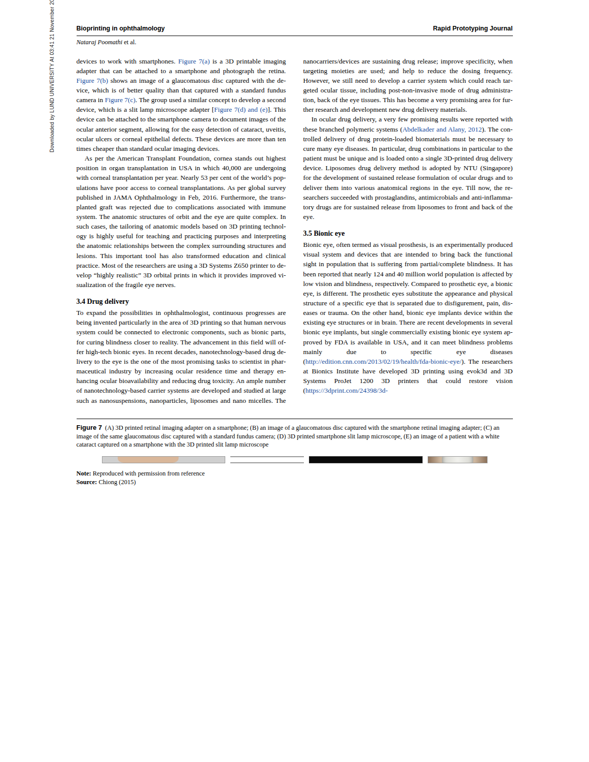Downloaded by LUND UNIVERSITY At 03:41 21 November 2018 (PT)
Bioprinting in ophthalmology
Rapid Prototyping Journal
Nataraj Poomathi et al.
devices to work with smartphones. Figure 7(a) is a 3D printable imaging adapter that can be attached to a smartphone and photograph the retina. Figure 7(b) shows an image of a glaucomatous disc captured with the device, which is of better quality than that captured with a standard fundus camera in Figure 7(c). The group used a similar concept to develop a second device, which is a slit lamp microscope adapter [Figure 7(d) and (e)]. This device can be attached to the smartphone camera to document images of the ocular anterior segment, allowing for the easy detection of cataract, uveitis, ocular ulcers or corneal epithelial defects. These devices are more than ten times cheaper than standard ocular imaging devices.
As per the American Transplant Foundation, cornea stands out highest position in organ transplantation in USA in which 40,000 are undergoing with corneal transplantation per year. Nearly 53 per cent of the world’s populations have poor access to corneal transplantations. As per global survey published in JAMA Ophthalmology in Feb, 2016. Furthermore, the transplanted graft was rejected due to complications associated with immune system. The anatomic structures of orbit and the eye are quite complex. In such cases, the tailoring of anatomic models based on 3D printing technology is highly useful for teaching and practicing purposes and interpreting the anatomic relationships between the complex surrounding structures and lesions. This important tool has also transformed education and clinical practice. Most of the researchers are using a 3D Systems Z650 printer to develop “highly realistic” 3D orbital prints in which it provides improved visualization of the fragile eye nerves.
3.4 Drug delivery
To expand the possibilities in ophthalmologist, continuous progresses are being invented particularly in the area of 3D printing so that human nervous system could be connected to electronic components, such as bionic parts, for curing blindness closer to reality. The advancement in this field will offer high-tech bionic eyes. In recent decades, nanotechnology-based drug delivery to the eye is the one of the most promising tasks to scientist in pharmaceutical industry by increasing ocular residence time and therapy enhancing ocular bioavailability and reducing drug toxicity. An ample number of nanotechnology-based carrier systems are developed and studied at large such as nanosuspensions, nanoparticles, liposomes and nano micelles. The nanocarriers/devices are sustaining drug release; improve specificity, when targeting moieties are used; and help to reduce the dosing frequency. However, we still need to develop a carrier system which could reach targeted ocular tissue, including post-non-invasive mode of drug administration, back of the eye tissues. This has become a very promising area for further research and development new drug delivery materials.
In ocular drug delivery, a very few promising results were reported with these branched polymeric systems (Abdelkader and Alany, 2012). The controlled delivery of drug protein-loaded biomaterials must be necessary to cure many eye diseases. In particular, drug combinations in particular to the patient must be unique and is loaded onto a single 3D-printed drug delivery device. Liposomes drug delivery method is adopted by NTU (Singapore) for the development of sustained release formulation of ocular drugs and to deliver them into various anatomical regions in the eye. Till now, the researchers succeeded with prostaglandins, antimicrobials and anti-inflammatory drugs are for sustained release from liposomes to front and back of the eye.
3.5 Bionic eye
Bionic eye, often termed as visual prosthesis, is an experimentally produced visual system and devices that are intended to bring back the functional sight in population that is suffering from partial/complete blindness. It has been reported that nearly 124 and 40 million world population is affected by low vision and blindness, respectively. Compared to prosthetic eye, a bionic eye, is different. The prosthetic eyes substitute the appearance and physical structure of a specific eye that is separated due to disfigurement, pain, diseases or trauma. On the other hand, bionic eye implants device within the existing eye structures or in brain. There are recent developments in several bionic eye implants, but single commercially existing bionic eye system approved by FDA is available in USA, and it can meet blindness problems mainly due to specific eye diseases (http://edition.cnn.com/2013/02/19/health/fda-bionic-eye/). The researchers at Bionics Institute have developed 3D printing using evok3d and 3D Systems ProJet 1200 3D printers that could restore vision (https://3dprint.com/24398/3d-
Figure 7(A) 3D printed retinal imaging adapter on a smartphone; (B) an image of a glaucomatous disc captured with the smartphone retinal imaging adapter; (C) an image of the same glaucomatous disc captured with a standard fundus camera; (D) 3D printed smartphone slit lamp microscope, (E) an image of a patient with a white cataract captured on a smartphone with the 3D printed slit lamp microscope
A
B
C
D
E
Note: Reproduced with permission from reference
Source: Chiong (2015)